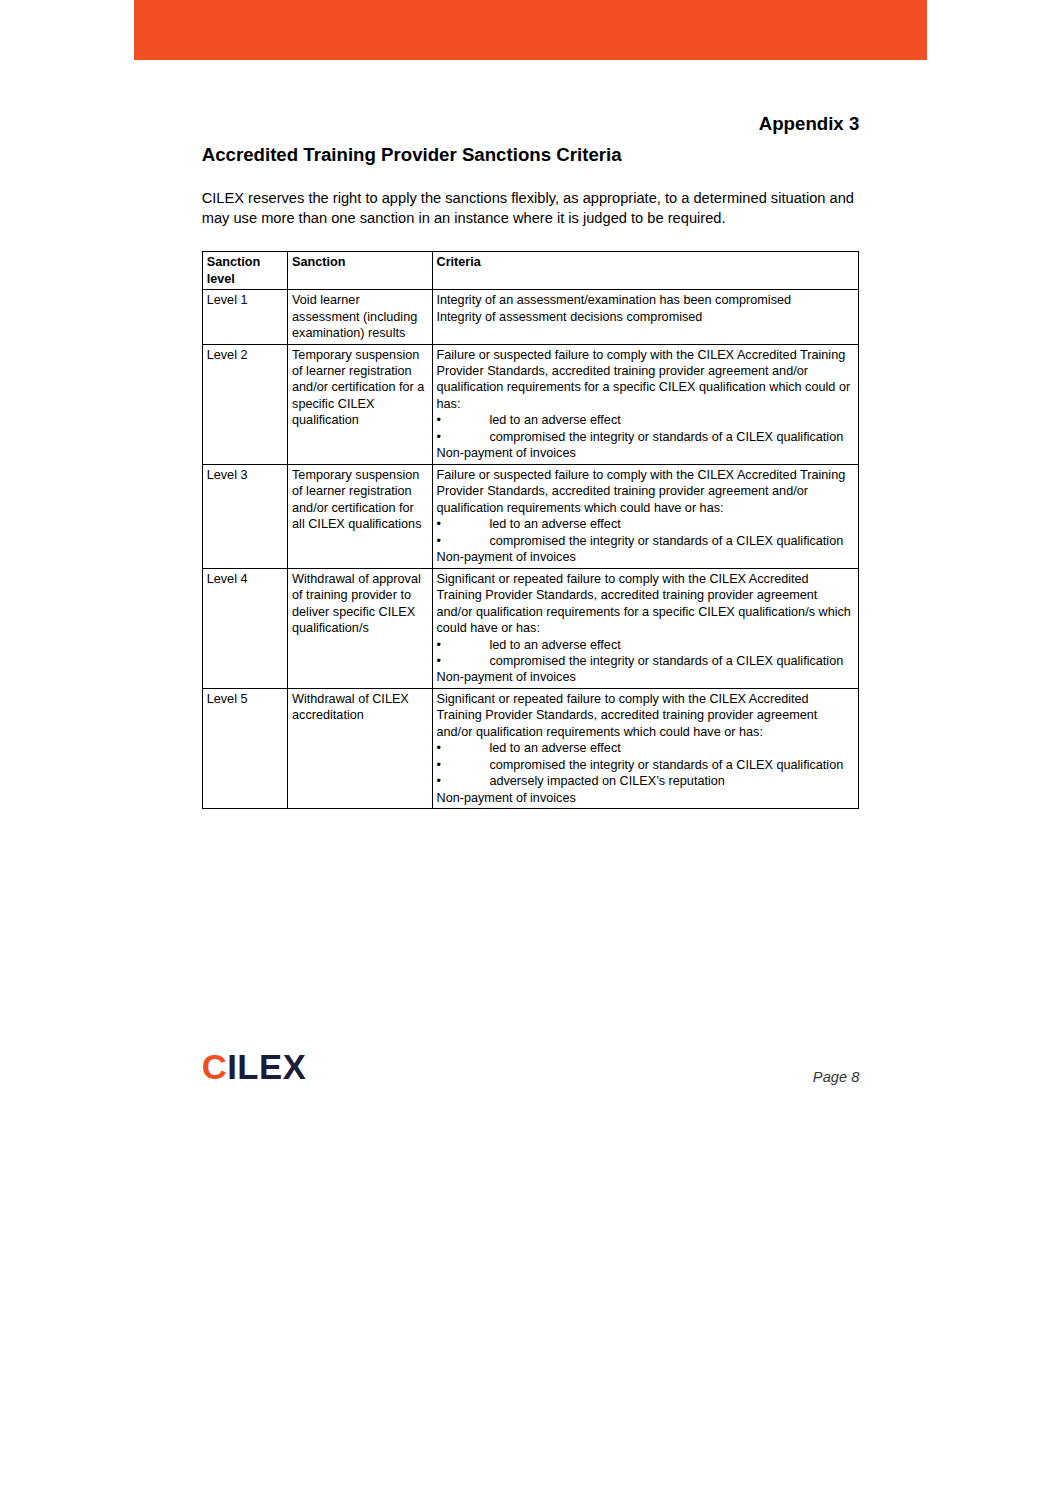Appendix 3
Accredited Training Provider Sanctions Criteria
CILEX reserves the right to apply the sanctions flexibly, as appropriate, to a determined situation and may use more than one sanction in an instance where it is judged to be required.
| Sanction level | Sanction | Criteria |
| --- | --- | --- |
| Level 1 | Void learner assessment (including examination) results | Integrity of an assessment/examination has been compromised Integrity of assessment decisions compromised |
| Level 2 | Temporary suspension of learner registration and/or certification for a specific CILEX qualification | Failure or suspected failure to comply with the CILEX Accredited Training Provider Standards, accredited training provider agreement and/or qualification requirements for a specific CILEX qualification which could or has: led to an adverse effect compromised the integrity or standards of a CILEX qualification Non-payment of invoices |
| Level 3 | Temporary suspension of learner registration and/or certification for all CILEX qualifications | Failure or suspected failure to comply with the CILEX Accredited Training Provider Standards, accredited training provider agreement and/or qualification requirements which could have or has: led to an adverse effect compromised the integrity or standards of a CILEX qualification Non-payment of invoices |
| Level 4 | Withdrawal of approval of training provider to deliver specific CILEX qualification/s | Significant or repeated failure to comply with the CILEX Accredited Training Provider Standards, accredited training provider agreement and/or qualification requirements for a specific CILEX qualification/s which could have or has: led to an adverse effect compromised the integrity or standards of a CILEX qualification Non-payment of invoices |
| Level 5 | Withdrawal of CILEX accreditation | Significant or repeated failure to comply with the CILEX Accredited Training Provider Standards, accredited training provider agreement and/or qualification requirements which could have or has: led to an adverse effect compromised the integrity or standards of a CILEX qualification adversely impacted on CILEX’s reputation Non-payment of invoices |
CILEX
Page 8